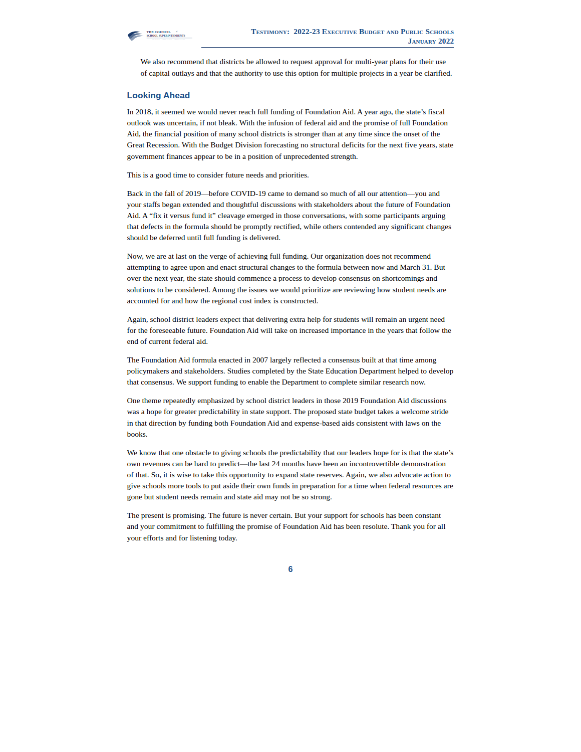THE COUNCIL of SCHOOL SUPERINTENDENTS LEADING · EDUCATING · ADVOCATING
Testimony: 2022-23 Executive Budget and Public Schools
January 2022
We also recommend that districts be allowed to request approval for multi-year plans for their use of capital outlays and that the authority to use this option for multiple projects in a year be clarified.
Looking Ahead
In 2018, it seemed we would never reach full funding of Foundation Aid. A year ago, the state’s fiscal outlook was uncertain, if not bleak. With the infusion of federal aid and the promise of full Foundation Aid, the financial position of many school districts is stronger than at any time since the onset of the Great Recession. With the Budget Division forecasting no structural deficits for the next five years, state government finances appear to be in a position of unprecedented strength.
This is a good time to consider future needs and priorities.
Back in the fall of 2019—before COVID-19 came to demand so much of all our attention—you and your staffs began extended and thoughtful discussions with stakeholders about the future of Foundation Aid. A “fix it versus fund it” cleavage emerged in those conversations, with some participants arguing that defects in the formula should be promptly rectified, while others contended any significant changes should be deferred until full funding is delivered.
Now, we are at last on the verge of achieving full funding. Our organization does not recommend attempting to agree upon and enact structural changes to the formula between now and March 31. But over the next year, the state should commence a process to develop consensus on shortcomings and solutions to be considered. Among the issues we would prioritize are reviewing how student needs are accounted for and how the regional cost index is constructed.
Again, school district leaders expect that delivering extra help for students will remain an urgent need for the foreseeable future. Foundation Aid will take on increased importance in the years that follow the end of current federal aid.
The Foundation Aid formula enacted in 2007 largely reflected a consensus built at that time among policymakers and stakeholders. Studies completed by the State Education Department helped to develop that consensus. We support funding to enable the Department to complete similar research now.
One theme repeatedly emphasized by school district leaders in those 2019 Foundation Aid discussions was a hope for greater predictability in state support. The proposed state budget takes a welcome stride in that direction by funding both Foundation Aid and expense-based aids consistent with laws on the books.
We know that one obstacle to giving schools the predictability that our leaders hope for is that the state’s own revenues can be hard to predict—the last 24 months have been an incontrovertible demonstration of that. So, it is wise to take this opportunity to expand state reserves. Again, we also advocate action to give schools more tools to put aside their own funds in preparation for a time when federal resources are gone but student needs remain and state aid may not be so strong.
The present is promising. The future is never certain. But your support for schools has been constant and your commitment to fulfilling the promise of Foundation Aid has been resolute. Thank you for all your efforts and for listening today.
6